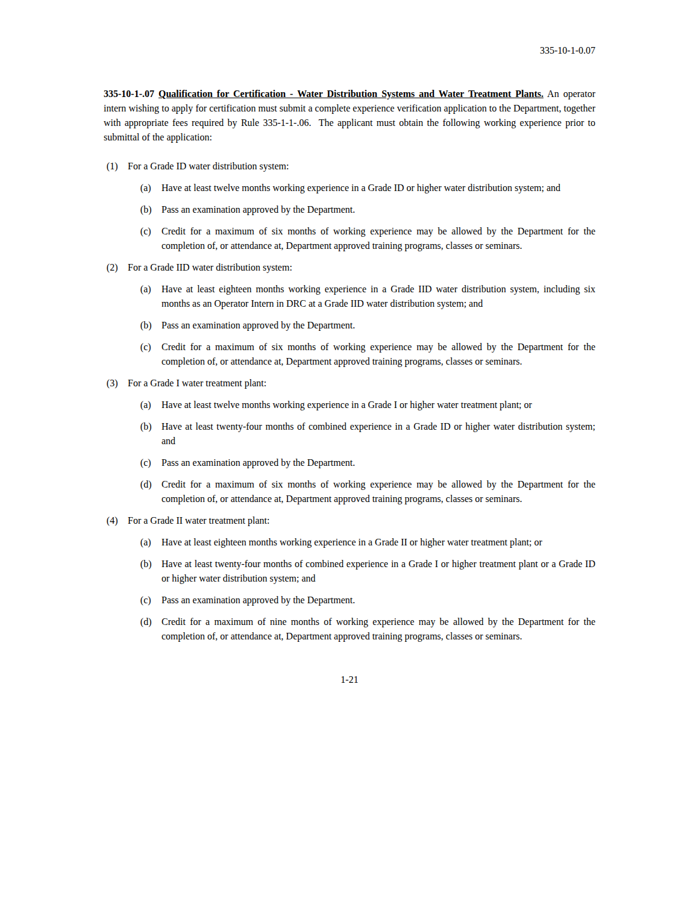335-10-1-0.07
335-10-1-.07 Qualification for Certification - Water Distribution Systems and Water Treatment Plants. An operator intern wishing to apply for certification must submit a complete experience verification application to the Department, together with appropriate fees required by Rule 335-1-1-.06. The applicant must obtain the following working experience prior to submittal of the application:
(1) For a Grade ID water distribution system:
(a) Have at least twelve months working experience in a Grade ID or higher water distribution system; and
(b) Pass an examination approved by the Department.
(c) Credit for a maximum of six months of working experience may be allowed by the Department for the completion of, or attendance at, Department approved training programs, classes or seminars.
(2) For a Grade IID water distribution system:
(a) Have at least eighteen months working experience in a Grade IID water distribution system, including six months as an Operator Intern in DRC at a Grade IID water distribution system; and
(b) Pass an examination approved by the Department.
(c) Credit for a maximum of six months of working experience may be allowed by the Department for the completion of, or attendance at, Department approved training programs, classes or seminars.
(3) For a Grade I water treatment plant:
(a) Have at least twelve months working experience in a Grade I or higher water treatment plant; or
(b) Have at least twenty-four months of combined experience in a Grade ID or higher water distribution system; and
(c) Pass an examination approved by the Department.
(d) Credit for a maximum of six months of working experience may be allowed by the Department for the completion of, or attendance at, Department approved training programs, classes or seminars.
(4) For a Grade II water treatment plant:
(a) Have at least eighteen months working experience in a Grade II or higher water treatment plant; or
(b) Have at least twenty-four months of combined experience in a Grade I or higher treatment plant or a Grade ID or higher water distribution system; and
(c) Pass an examination approved by the Department.
(d) Credit for a maximum of nine months of working experience may be allowed by the Department for the completion of, or attendance at, Department approved training programs, classes or seminars.
1-21